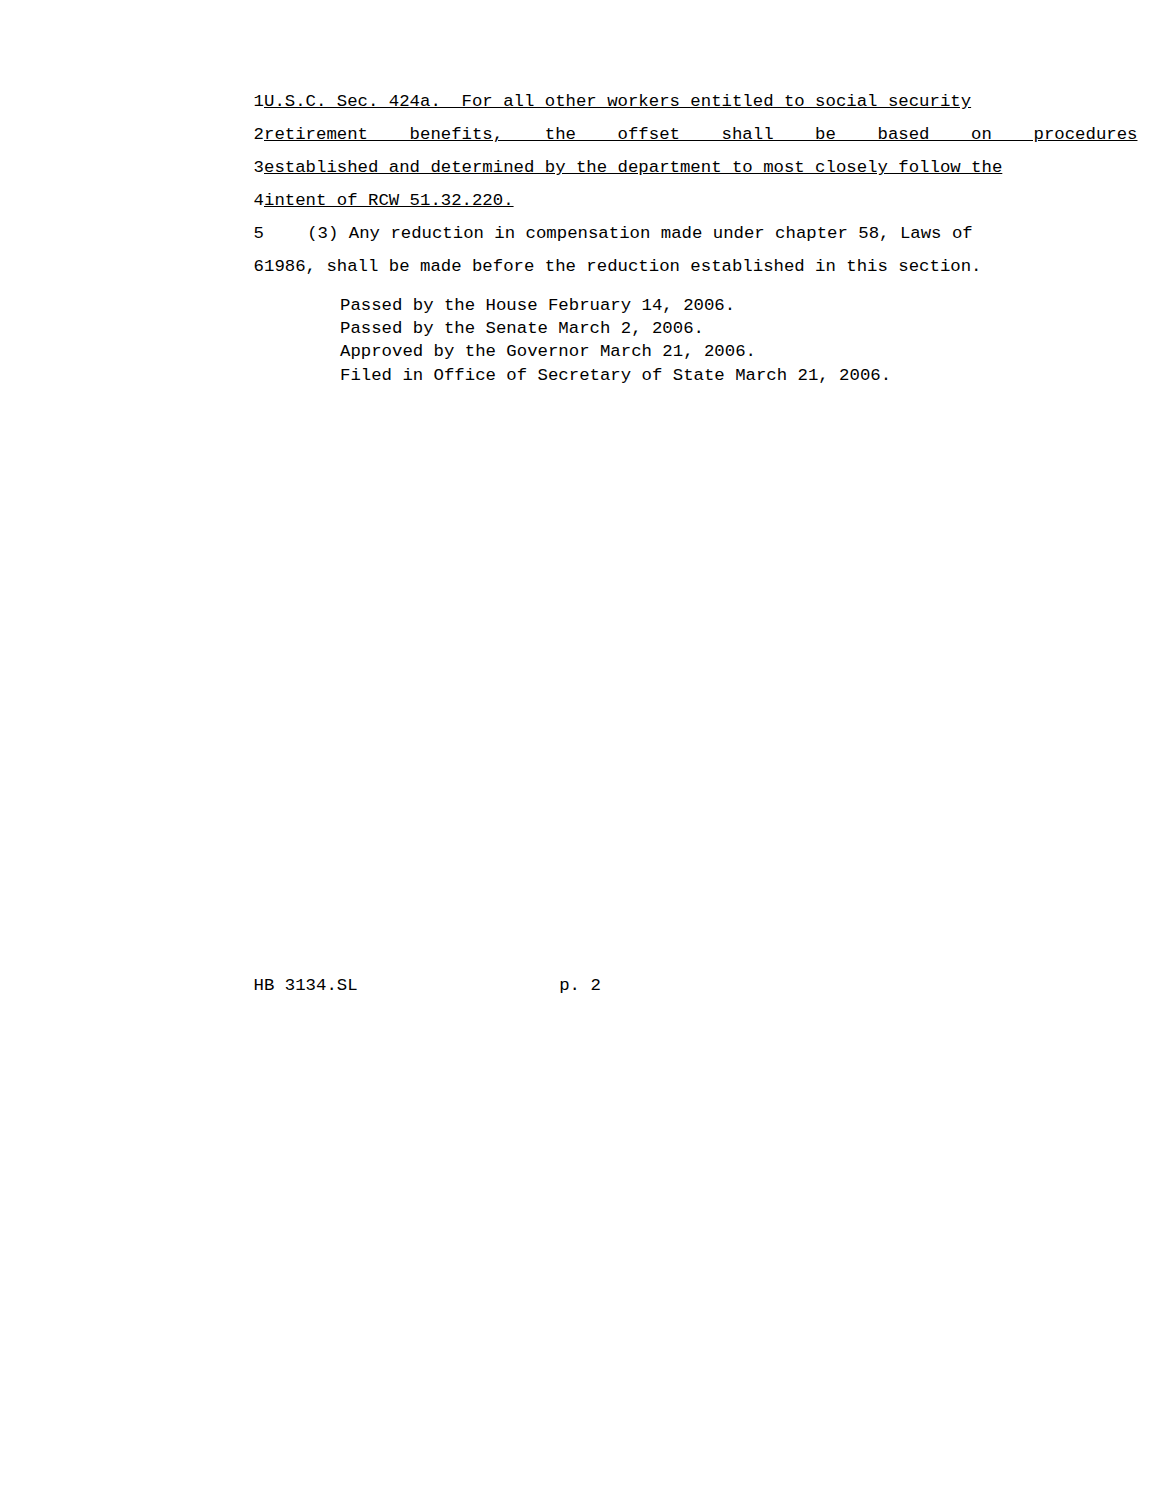| 1 | U.S.C. Sec. 424a. For all other workers entitled to social security |
| 2 | retirement benefits, the offset shall be based on procedures |
| 3 | established and determined by the department to most closely follow the |
| 4 | intent of RCW 51.32.220. |
| 5 | (3) Any reduction in compensation made under chapter 58, Laws of |
| 6 | 1986, shall be made before the reduction established in this section. |
Passed by the House February 14, 2006. Passed by the Senate March 2, 2006. Approved by the Governor March 21, 2006. Filed in Office of Secretary of State March 21, 2006.
HB 3134.SL
p. 2
HB 3134.SL